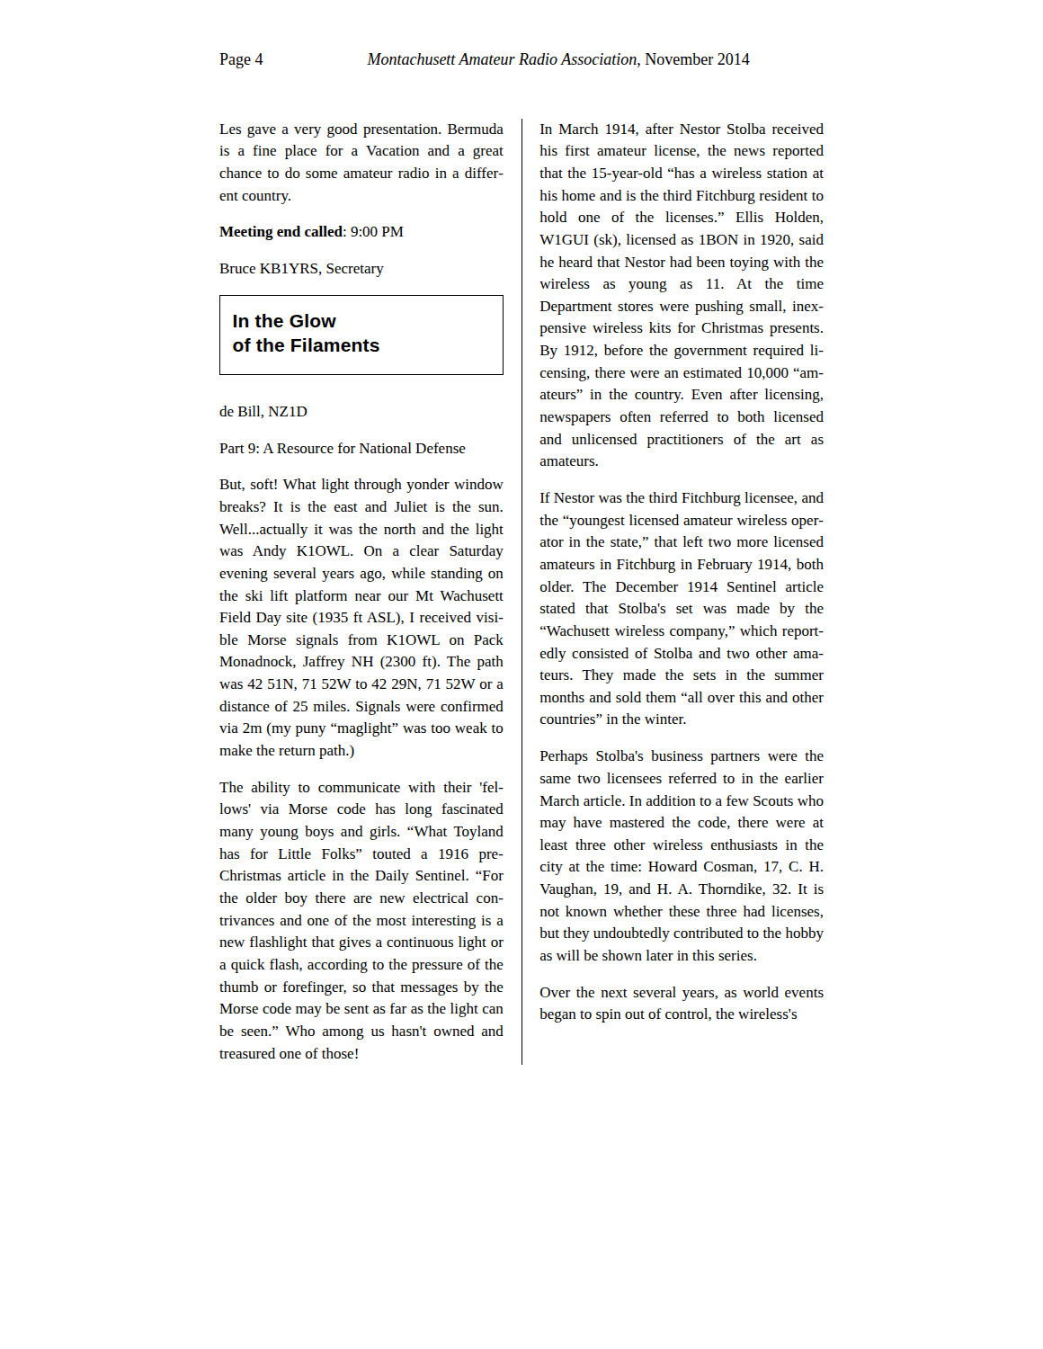Page 4
Montachusett Amateur Radio Association, November 2014
Les gave a very good presentation. Bermuda is a fine place for a Vacation and a great chance to do some amateur radio in a different country.
Meeting end called: 9:00 PM
Bruce KB1YRS, Secretary
In the Glow
of the Filaments
de Bill, NZ1D
Part 9: A Resource for National Defense
But, soft! What light through yonder window breaks? It is the east and Juliet is the sun. Well...actually it was the north and the light was Andy K1OWL. On a clear Saturday evening several years ago, while standing on the ski lift platform near our Mt Wachusett Field Day site (1935 ft ASL), I received visible Morse signals from K1OWL on Pack Monadnock, Jaffrey NH (2300 ft). The path was 42 51N, 71 52W to 42 29N, 71 52W or a distance of 25 miles. Signals were confirmed via 2m (my puny “maglight” was too weak to make the return path.)
The ability to communicate with their 'fellows' via Morse code has long fascinated many young boys and girls. “What Toyland has for Little Folks” touted a 1916 pre-Christmas article in the Daily Sentinel. “For the older boy there are new electrical contrivances and one of the most interesting is a new flashlight that gives a continuous light or a quick flash, according to the pressure of the thumb or forefinger, so that messages by the Morse code may be sent as far as the light can be seen.” Who among us hasn't owned and treasured one of those!
In March 1914, after Nestor Stolba received his first amateur license, the news reported that the 15-year-old “has a wireless station at his home and is the third Fitchburg resident to hold one of the licenses.” Ellis Holden, W1GUI (sk), licensed as 1BON in 1920, said he heard that Nestor had been toying with the wireless as young as 11. At the time Department stores were pushing small, inexpensive wireless kits for Christmas presents. By 1912, before the government required licensing, there were an estimated 10,000 “amateurs” in the country. Even after licensing, newspapers often referred to both licensed and unlicensed practitioners of the art as amateurs.
If Nestor was the third Fitchburg licensee, and the “youngest licensed amateur wireless operator in the state,” that left two more licensed amateurs in Fitchburg in February 1914, both older. The December 1914 Sentinel article stated that Stolba's set was made by the “Wachusett wireless company,” which reportedly consisted of Stolba and two other amateurs. They made the sets in the summer months and sold them “all over this and other countries” in the winter.
Perhaps Stolba's business partners were the same two licensees referred to in the earlier March article. In addition to a few Scouts who may have mastered the code, there were at least three other wireless enthusiasts in the city at the time: Howard Cosman, 17, C. H. Vaughan, 19, and H. A. Thorndike, 32. It is not known whether these three had licenses, but they undoubtedly contributed to the hobby as will be shown later in this series.
Over the next several years, as world events began to spin out of control, the wireless's